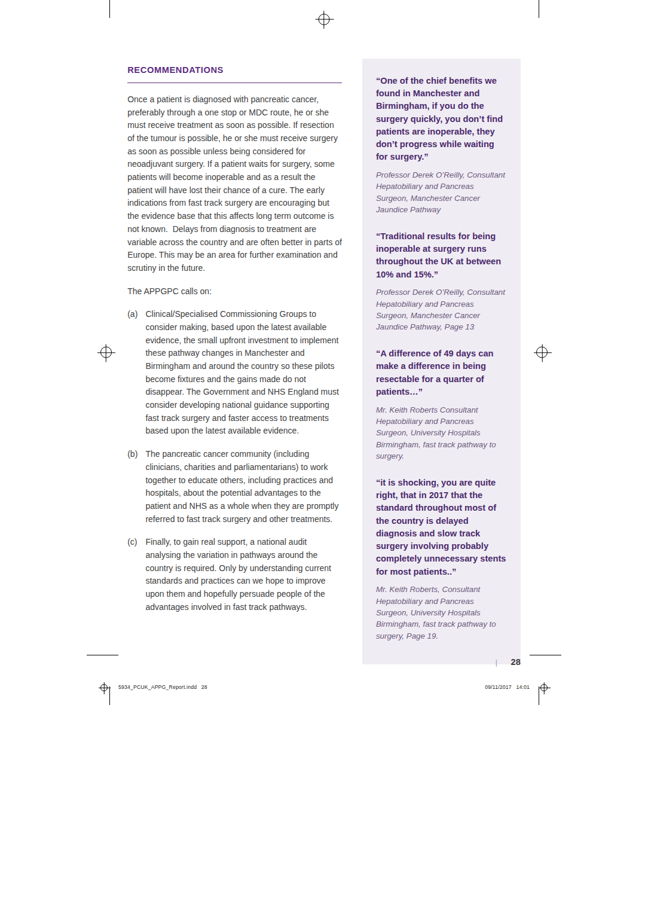RECOMMENDATIONS
Once a patient is diagnosed with pancreatic cancer, preferably through a one stop or MDC route, he or she must receive treatment as soon as possible. If resection of the tumour is possible, he or she must receive surgery as soon as possible unless being considered for neoadjuvant surgery. If a patient waits for surgery, some patients will become inoperable and as a result the patient will have lost their chance of a cure. The early indications from fast track surgery are encouraging but the evidence base that this affects long term outcome is not known. Delays from diagnosis to treatment are variable across the country and are often better in parts of Europe. This may be an area for further examination and scrutiny in the future.
The APPGPC calls on:
(a)
Clinical/Specialised Commissioning Groups to consider making, based upon the latest available evidence, the small upfront investment to implement these pathway changes in Manchester and Birmingham and around the country so these pilots become fixtures and the gains made do not disappear. The Government and NHS England must consider developing national guidance supporting fast track surgery and faster access to treatments based upon the latest available evidence.
(b)
The pancreatic cancer community (including clinicians, charities and parliamentarians) to work together to educate others, including practices and hospitals, about the potential advantages to the patient and NHS as a whole when they are promptly referred to fast track surgery and other treatments.
(c)
Finally, to gain real support, a national audit analysing the variation in pathways around the country is required. Only by understanding current standards and practices can we hope to improve upon them and hopefully persuade people of the advantages involved in fast track pathways.
“One of the chief benefits we found in Manchester and Birmingham, if you do the surgery quickly, you don’t find patients are inoperable, they don’t progress while waiting for surgery.”
Professor Derek O’Reilly, Consultant Hepatobiliary and Pancreas Surgeon, Manchester Cancer Jaundice Pathway
“Traditional results for being inoperable at surgery runs throughout the UK at between 10% and 15%.”
Professor Derek O’Reilly, Consultant Hepatobiliary and Pancreas Surgeon, Manchester Cancer Jaundice Pathway, Page 13
“A difference of 49 days can make a difference in being resectable for a quarter of patients…”
Mr. Keith Roberts Consultant Hepatobiliary and Pancreas Surgeon, University Hospitals Birmingham, fast track pathway to surgery.
“it is shocking, you are quite right, that in 2017 that the standard throughout most of the country is delayed diagnosis and slow track surgery involving probably completely unnecessary stents for most patients..”
Mr. Keith Roberts, Consultant Hepatobiliary and Pancreas Surgeon, University Hospitals Birmingham, fast track pathway to surgery, Page 19.
| 28
5934_PCUK_APPG_Report.indd 28 09/11/2017 14:01